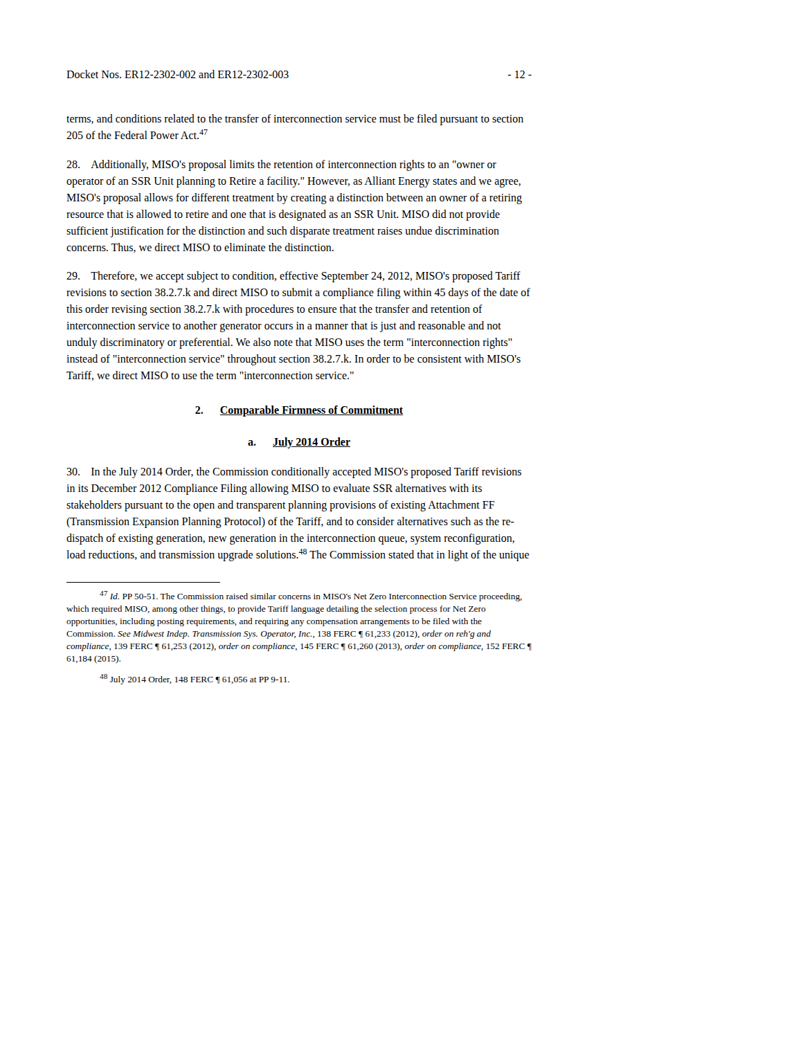Docket Nos. ER12-2302-002 and ER12-2302-003 - 12 -
terms, and conditions related to the transfer of interconnection service must be filed pursuant to section 205 of the Federal Power Act.47
28. Additionally, MISO's proposal limits the retention of interconnection rights to an "owner or operator of an SSR Unit planning to Retire a facility." However, as Alliant Energy states and we agree, MISO's proposal allows for different treatment by creating a distinction between an owner of a retiring resource that is allowed to retire and one that is designated as an SSR Unit. MISO did not provide sufficient justification for the distinction and such disparate treatment raises undue discrimination concerns. Thus, we direct MISO to eliminate the distinction.
29. Therefore, we accept subject to condition, effective September 24, 2012, MISO's proposed Tariff revisions to section 38.2.7.k and direct MISO to submit a compliance filing within 45 days of the date of this order revising section 38.2.7.k with procedures to ensure that the transfer and retention of interconnection service to another generator occurs in a manner that is just and reasonable and not unduly discriminatory or preferential. We also note that MISO uses the term "interconnection rights" instead of "interconnection service" throughout section 38.2.7.k. In order to be consistent with MISO's Tariff, we direct MISO to use the term "interconnection service."
2. Comparable Firmness of Commitment
a. July 2014 Order
30. In the July 2014 Order, the Commission conditionally accepted MISO's proposed Tariff revisions in its December 2012 Compliance Filing allowing MISO to evaluate SSR alternatives with its stakeholders pursuant to the open and transparent planning provisions of existing Attachment FF (Transmission Expansion Planning Protocol) of the Tariff, and to consider alternatives such as the re-dispatch of existing generation, new generation in the interconnection queue, system reconfiguration, load reductions, and transmission upgrade solutions.48 The Commission stated that in light of the unique
47 Id. PP 50-51. The Commission raised similar concerns in MISO's Net Zero Interconnection Service proceeding, which required MISO, among other things, to provide Tariff language detailing the selection process for Net Zero opportunities, including posting requirements, and requiring any compensation arrangements to be filed with the Commission. See Midwest Indep. Transmission Sys. Operator, Inc., 138 FERC ¶ 61,233 (2012), order on reh'g and compliance, 139 FERC ¶ 61,253 (2012), order on compliance, 145 FERC ¶ 61,260 (2013), order on compliance, 152 FERC ¶ 61,184 (2015).
48 July 2014 Order, 148 FERC ¶ 61,056 at PP 9-11.